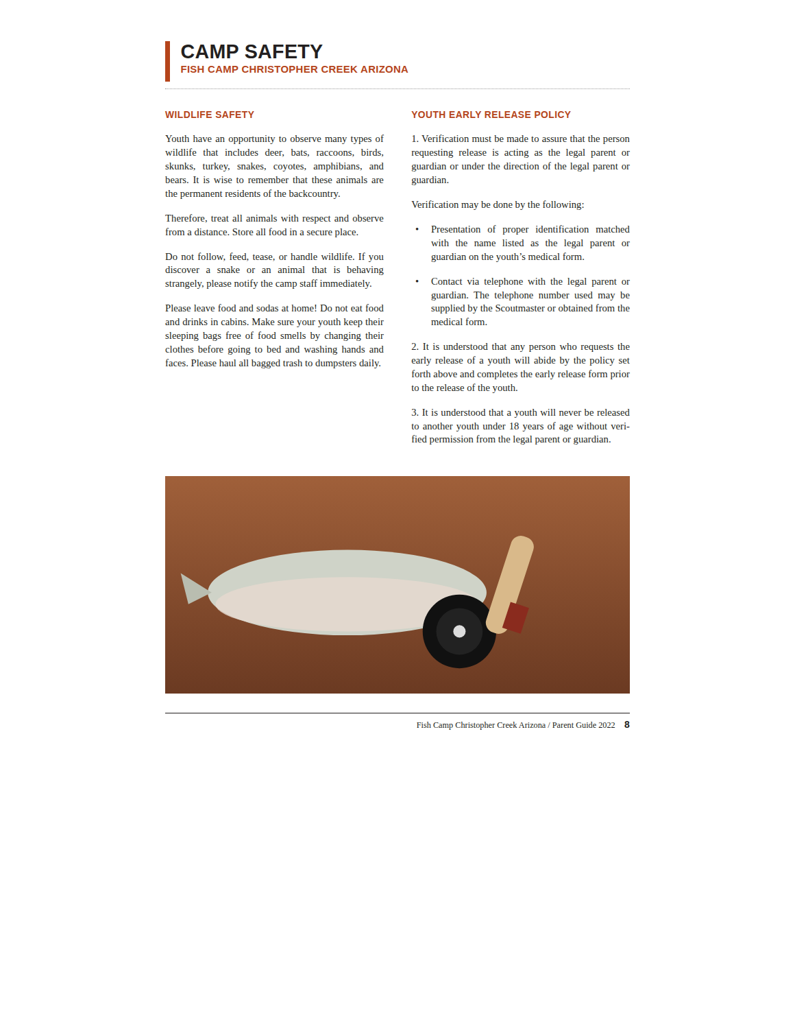CAMP SAFETY
FISH CAMP CHRISTOPHER CREEK ARIZONA
Wildlife Safety
Youth have an opportunity to observe many types of wildlife that includes deer, bats, raccoons, birds, skunks, turkey, snakes, coyotes, amphibians, and bears. It is wise to remember that these animals are the permanent residents of the backcountry.
Therefore, treat all animals with respect and observe from a distance. Store all food in a secure place.
Do not follow, feed, tease, or handle wildlife. If you discover a snake or an animal that is behaving strangely, please notify the camp staff immediately.
Please leave food and sodas at home! Do not eat food and drinks in cabins. Make sure your youth keep their sleeping bags free of food smells by changing their clothes before going to bed and washing hands and faces. Please haul all bagged trash to dumpsters daily.
Youth Early Release Policy
1. Verification must be made to assure that the person requesting release is acting as the legal parent or guardian or under the direction of the legal parent or guardian.
Verification may be done by the following:
Presentation of proper identification matched with the name listed as the legal parent or guardian on the youth’s medical form.
Contact via telephone with the legal parent or guardian. The telephone number used may be supplied by the Scoutmaster or obtained from the medical form.
2. It is understood that any person who requests the early release of a youth will abide by the policy set forth above and completes the early release form prior to the release of the youth.
3. It is understood that a youth will never be released to another youth under 18 years of age without verified permission from the legal parent or guardian.
Fish Camp Christopher Creek Arizona / Parent Guide 2022 8